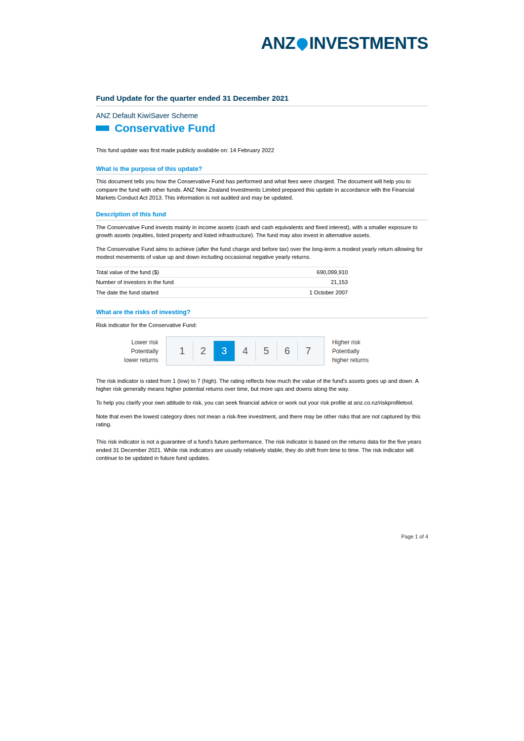ANZ INVESTMENTS
Fund Update for the quarter ended 31 December 2021
ANZ Default KiwiSaver Scheme
Conservative Fund
This fund update was first made publicly available on: 14 February 2022
What is the purpose of this update?
This document tells you how the Conservative Fund has performed and what fees were charged. The document will help you to compare the fund with other funds. ANZ New Zealand Investments Limited prepared this update in accordance with the Financial Markets Conduct Act 2013. This information is not audited and may be updated.
Description of this fund
The Conservative Fund invests mainly in income assets (cash and cash equivalents and fixed interest), with a smaller exposure to growth assets (equities, listed property and listed infrastructure). The fund may also invest in alternative assets.
The Conservative Fund aims to achieve (after the fund charge and before tax) over the long-term a modest yearly return allowing for modest movements of value up and down including occasional negative yearly returns.
| Total value of the fund ($) | 690,099,910 |
| Number of investors in the fund | 21,153 |
| The date the fund started | 1 October 2007 |
What are the risks of investing?
Risk indicator for the Conservative Fund:
Lower risk
Potentially
lower returns
1
2
3
4
5
6
7
Higher risk
Potentially
higher returns
The risk indicator is rated from 1 (low) to 7 (high). The rating reflects how much the value of the fund's assets goes up and down. A higher risk generally means higher potential returns over time, but more ups and downs along the way.
To help you clarify your own attitude to risk, you can seek financial advice or work out your risk profile at anz.co.nz/riskprofiletool.
Note that even the lowest category does not mean a risk-free investment, and there may be other risks that are not captured by this rating.
This risk indicator is not a guarantee of a fund's future performance. The risk indicator is based on the returns data for the five years ended 31 December 2021. While risk indicators are usually relatively stable, they do shift from time to time. The risk indicator will continue to be updated in future fund updates.
Page 1 of 4